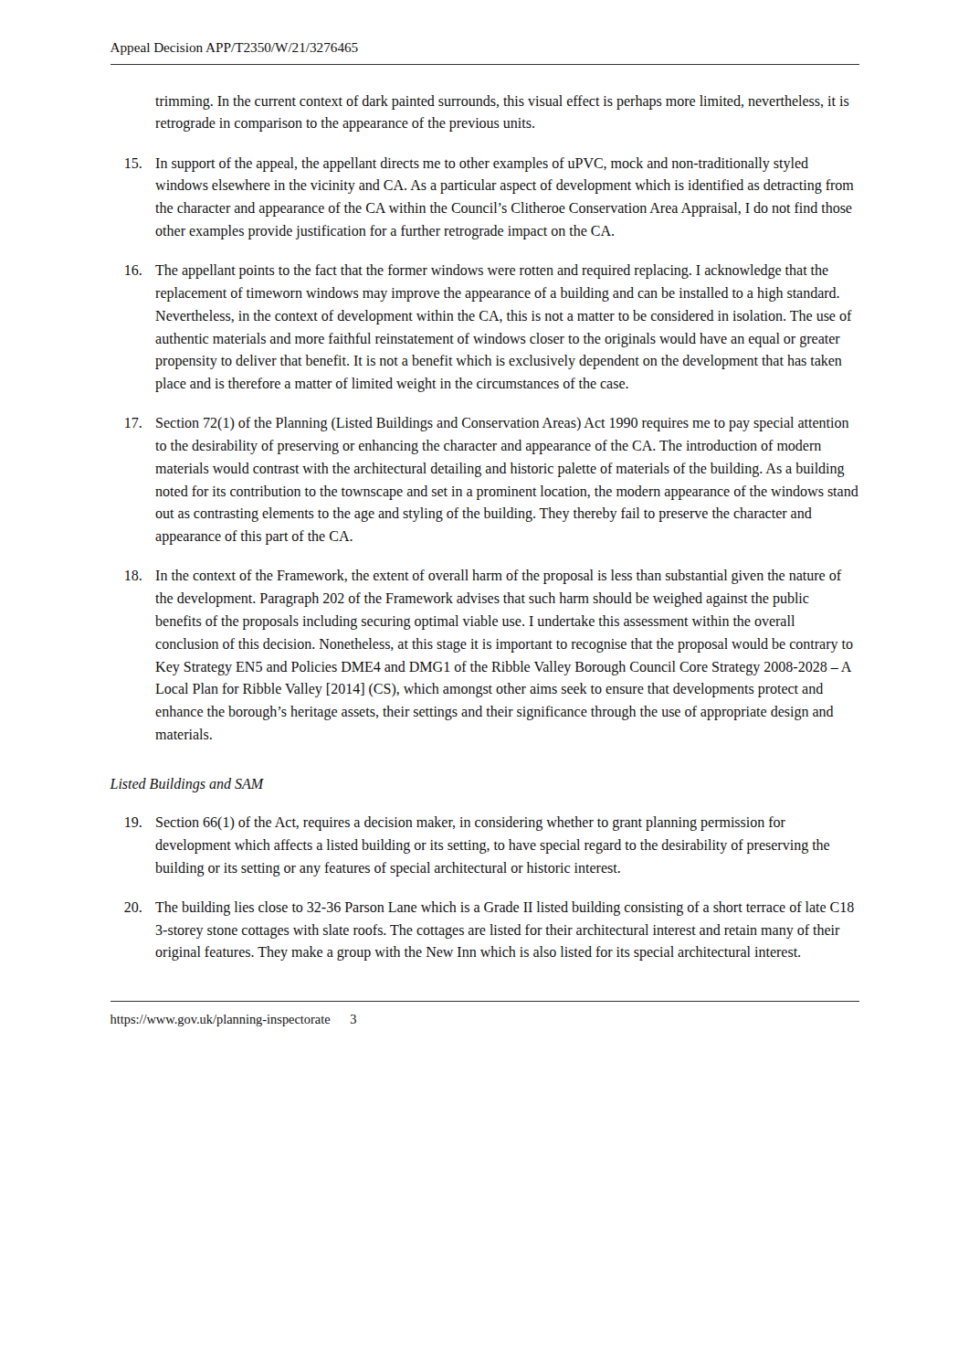Appeal Decision APP/T2350/W/21/3276465
trimming. In the current context of dark painted surrounds, this visual effect is perhaps more limited, nevertheless, it is retrograde in comparison to the appearance of the previous units.
15. In support of the appeal, the appellant directs me to other examples of uPVC, mock and non-traditionally styled windows elsewhere in the vicinity and CA. As a particular aspect of development which is identified as detracting from the character and appearance of the CA within the Council’s Clitheroe Conservation Area Appraisal, I do not find those other examples provide justification for a further retrograde impact on the CA.
16. The appellant points to the fact that the former windows were rotten and required replacing. I acknowledge that the replacement of timeworn windows may improve the appearance of a building and can be installed to a high standard. Nevertheless, in the context of development within the CA, this is not a matter to be considered in isolation. The use of authentic materials and more faithful reinstatement of windows closer to the originals would have an equal or greater propensity to deliver that benefit. It is not a benefit which is exclusively dependent on the development that has taken place and is therefore a matter of limited weight in the circumstances of the case.
17. Section 72(1) of the Planning (Listed Buildings and Conservation Areas) Act 1990 requires me to pay special attention to the desirability of preserving or enhancing the character and appearance of the CA. The introduction of modern materials would contrast with the architectural detailing and historic palette of materials of the building. As a building noted for its contribution to the townscape and set in a prominent location, the modern appearance of the windows stand out as contrasting elements to the age and styling of the building. They thereby fail to preserve the character and appearance of this part of the CA.
18. In the context of the Framework, the extent of overall harm of the proposal is less than substantial given the nature of the development. Paragraph 202 of the Framework advises that such harm should be weighed against the public benefits of the proposals including securing optimal viable use. I undertake this assessment within the overall conclusion of this decision. Nonetheless, at this stage it is important to recognise that the proposal would be contrary to Key Strategy EN5 and Policies DME4 and DMG1 of the Ribble Valley Borough Council Core Strategy 2008-2028 – A Local Plan for Ribble Valley [2014] (CS), which amongst other aims seek to ensure that developments protect and enhance the borough’s heritage assets, their settings and their significance through the use of appropriate design and materials.
Listed Buildings and SAM
19. Section 66(1) of the Act, requires a decision maker, in considering whether to grant planning permission for development which affects a listed building or its setting, to have special regard to the desirability of preserving the building or its setting or any features of special architectural or historic interest.
20. The building lies close to 32-36 Parson Lane which is a Grade II listed building consisting of a short terrace of late C18 3-storey stone cottages with slate roofs. The cottages are listed for their architectural interest and retain many of their original features. They make a group with the New Inn which is also listed for its special architectural interest.
https://www.gov.uk/planning-inspectorate 3